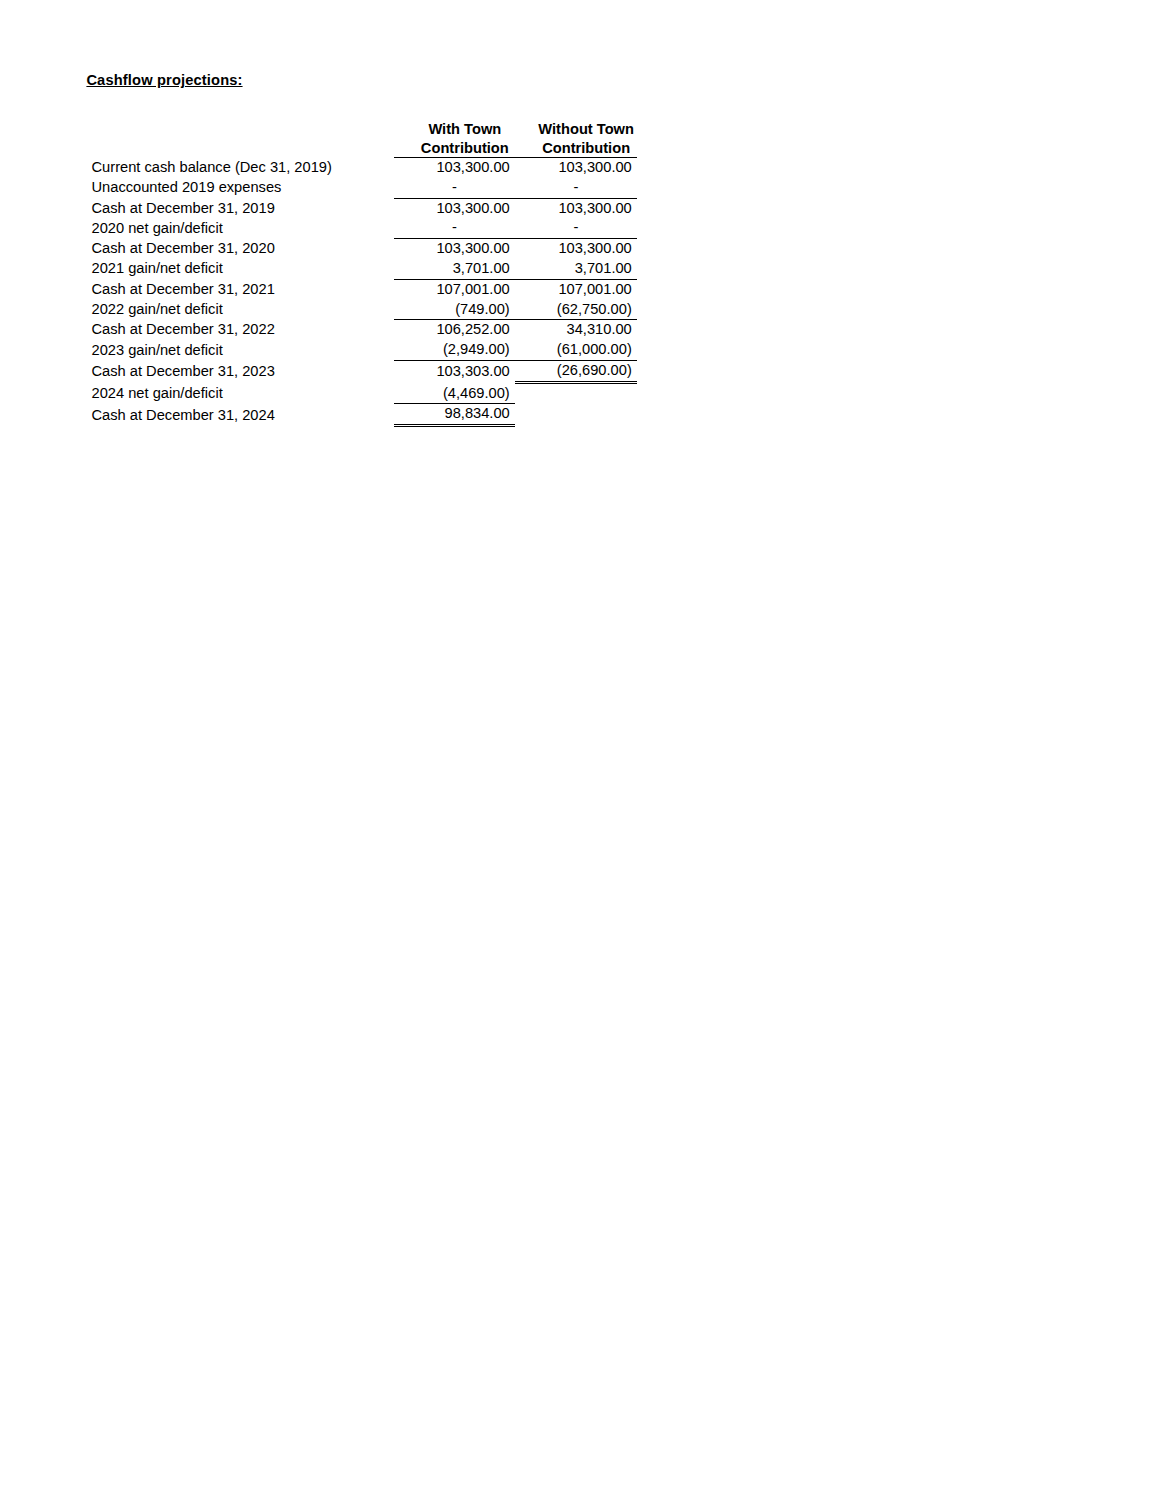Cashflow projections:
| | With Town | Without Town |
| --- | --- | --- |
| | Contribution | Contribution |
| Current cash balance (Dec 31, 2019) | 103,300.00 | 103,300.00 |
| Unaccounted 2019 expenses | - | - |
| Cash at December 31, 2019 | 103,300.00 | 103,300.00 |
| 2020 net gain/deficit | - | - |
| Cash at December 31, 2020 | 103,300.00 | 103,300.00 |
| 2021 gain/net deficit | 3,701.00 | 3,701.00 |
| Cash at December 31, 2021 | 107,001.00 | 107,001.00 |
| 2022 gain/net deficit | (749.00) | (62,750.00) |
| Cash at December 31, 2022 | 106,252.00 | 34,310.00 |
| 2023 gain/net deficit | (2,949.00) | (61,000.00) |
| Cash at December 31, 2023 | 103,303.00 | (26,690.00) |
| 2024 net gain/deficit | (4,469.00) | |
| Cash at December 31, 2024 | 98,834.00 | |